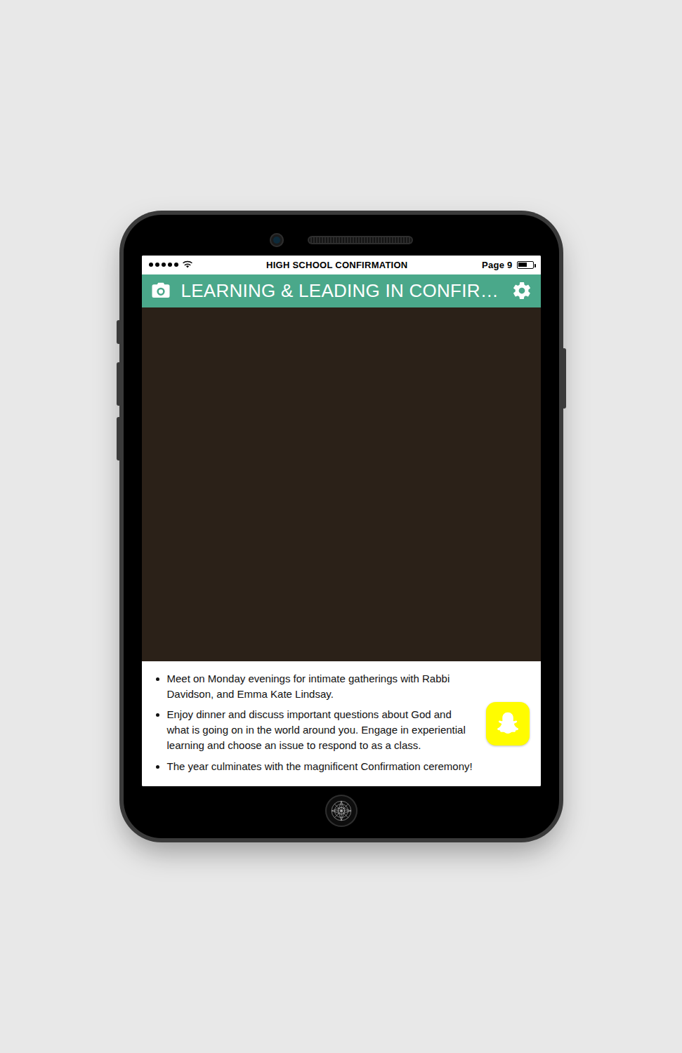High School Confirmation
Page 9
Learning & Leading in Confirmation
Confirmation class group photo: students in white robes with clergy, standing before the sanctuary ark, with playful dog-face filter overlays applied to faces.
Meet on Monday evenings for intimate gatherings with Rabbi Davidson, and Emma Kate Lindsay.
Enjoy dinner and discuss important questions about God and what is going on in the world around you. Engage in experiential learning and choose an issue to respond to as a class.
The year culminates with the magnificent Confirmation ceremony!